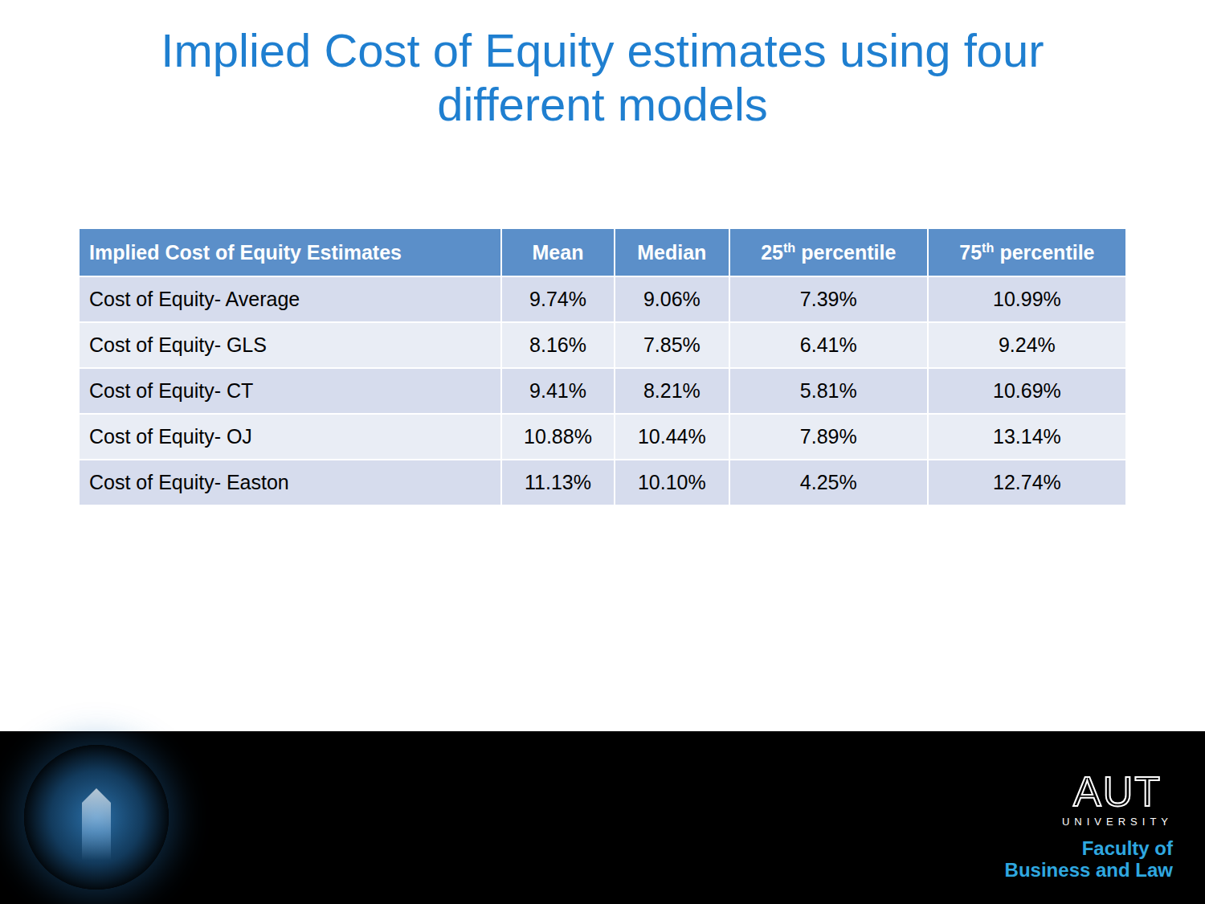Implied Cost of Equity estimates using four different models
| Implied Cost of Equity Estimates | Mean | Median | 25 th percentile | 75 th percentile |
| --- | --- | --- | --- | --- |
| Cost of Equity- Average | 9.74% | 9.06% | 7.39% | 10.99% |
| Cost of Equity- GLS | 8.16% | 7.85% | 6.41% | 9.24% |
| Cost of Equity- CT | 9.41% | 8.21% | 5.81% | 10.69% |
| Cost of Equity- OJ | 10.88% | 10.44% | 7.89% | 13.14% |
| Cost of Equity- Easton | 11.13% | 10.10% | 4.25% | 12.74% |
AUT
UNIVERSITY
Faculty of
Business and Law